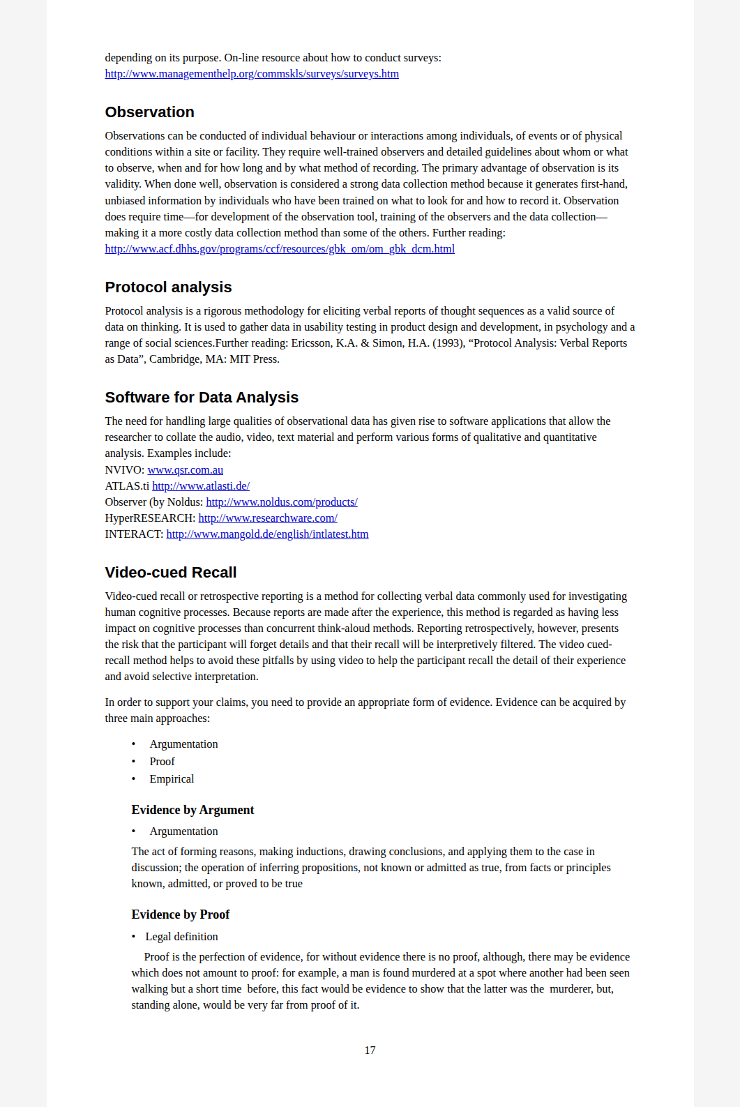depending on its purpose. On-line resource about how to conduct surveys:
http://www.managementhelp.org/commskls/surveys/surveys.htm
Observation
Observations can be conducted of individual behaviour or interactions among individuals, of events or of physical conditions within a site or facility. They require well-trained observers and detailed guidelines about whom or what to observe, when and for how long and by what method of recording. The primary advantage of observation is its validity. When done well, observation is considered a strong data collection method because it generates first-hand, unbiased information by individuals who have been trained on what to look for and how to record it. Observation does require time—for development of the observation tool, training of the observers and the data collection—making it a more costly data collection method than some of the others. Further reading:
http://www.acf.dhhs.gov/programs/ccf/resources/gbk_om/om_gbk_dcm.html
Protocol analysis
Protocol analysis is a rigorous methodology for eliciting verbal reports of thought sequences as a valid source of data on thinking. It is used to gather data in usability testing in product design and development, in psychology and a range of social sciences.Further reading: Ericsson, K.A. & Simon, H.A. (1993), “Protocol Analysis: Verbal Reports as Data”, Cambridge, MA: MIT Press.
Software for Data Analysis
The need for handling large qualities of observational data has given rise to software applications that allow the researcher to collate the audio, video, text material and perform various forms of qualitative and quantitative analysis. Examples include:
NVIVO: www.qsr.com.au
ATLAS.ti http://www.atlasti.de/
Observer (by Noldus: http://www.noldus.com/products/
HyperRESEARCH: http://www.researchware.com/
INTERACT: http://www.mangold.de/english/intlatest.htm
Video-cued Recall
Video-cued recall or retrospective reporting is a method for collecting verbal data commonly used for investigating human cognitive processes. Because reports are made after the experience, this method is regarded as having less impact on cognitive processes than concurrent think-aloud methods. Reporting retrospectively, however, presents the risk that the participant will forget details and that their recall will be interpretively filtered. The video cued-recall method helps to avoid these pitfalls by using video to help the participant recall the detail of their experience and avoid selective interpretation.
In order to support your claims, you need to provide an appropriate form of evidence. Evidence can be acquired by three main approaches:
Argumentation
Proof
Empirical
Evidence by Argument
Argumentation
The act of forming reasons, making inductions, drawing conclusions, and applying them to the case in discussion; the operation of inferring propositions, not known or admitted as true, from facts or principles known, admitted, or proved to be true
Evidence by Proof
Legal definition
Proof is the perfection of evidence, for without evidence there is no proof, although, there may be evidence which does not amount to proof: for example, a man is found murdered at a spot where another had been seen walking but a short time before, this fact would be evidence to show that the latter was the murderer, but, standing alone, would be very far from proof of it.
17